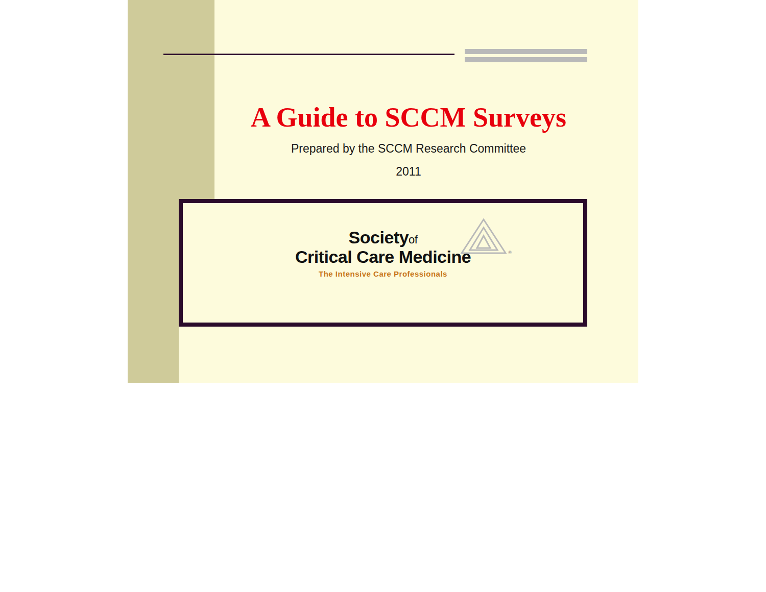A Guide to SCCM Surveys
Prepared by the SCCM Research Committee
2011
®
Societyof
Critical Care Medicine
The Intensive Care Professionals